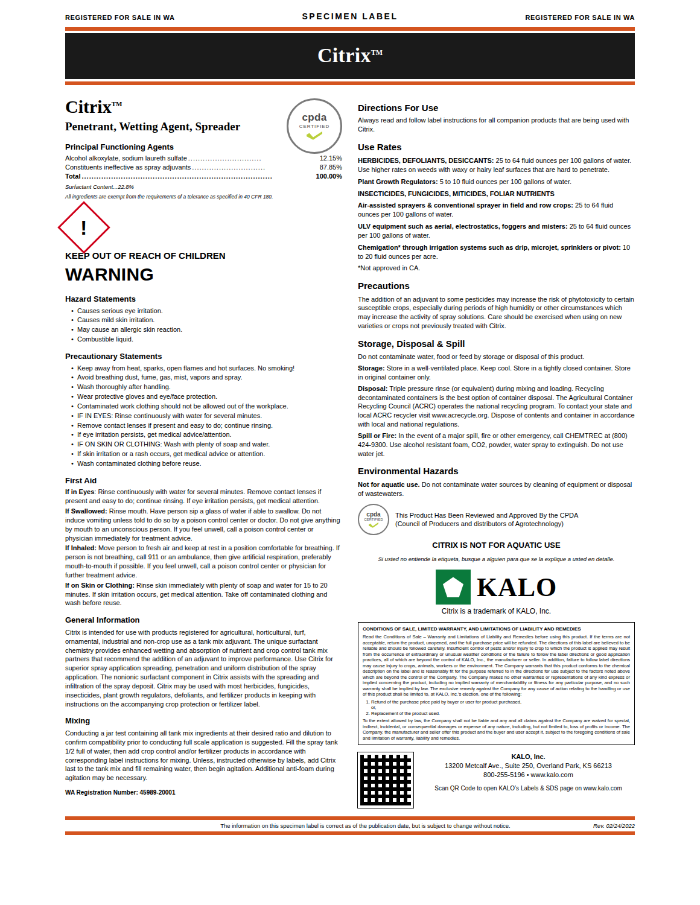REGISTERED FOR SALE IN WA
SPECIMEN LABEL
REGISTERED FOR SALE IN WA
CitrixTM
CitrixTM
Penetrant, Wetting Agent, Spreader
cpda
CERTIFIED
Principal Functioning Agents
Alcohol alkoxylate, sodium laureth sulfate.............................. 12.15%
Constituents ineffective as spray adjuvants.............................. 87.85%
Total.............................................................................. 100.00%
Surfactant Content...22.8%
All ingredients are exempt from the requirements of a tolerance as specified in 40 CFR 180.
!
KEEP OUT OF REACH OF CHILDREN
WARNING
Hazard Statements
Causes serious eye irritation.
Causes mild skin irritation.
May cause an allergic skin reaction.
Combustible liquid.
Precautionary Statements
Keep away from heat, sparks, open flames and hot surfaces. No smoking!
Avoid breathing dust, fume, gas, mist, vapors and spray.
Wash thoroughly after handling.
Wear protective gloves and eye/face protection.
Contaminated work clothing should not be allowed out of the workplace.
IF IN EYES: Rinse continuously with water for several minutes.
Remove contact lenses if present and easy to do; continue rinsing.
If eye irritation persists, get medical advice/attention.
IF ON SKIN OR CLOTHING: Wash with plenty of soap and water.
If skin irritation or a rash occurs, get medical advice or attention.
Wash contaminated clothing before reuse.
First Aid
If in Eyes: Rinse continuously with water for several minutes. Remove contact lenses if present and easy to do; continue rinsing. If eye irritation persists, get medical attention.
If Swallowed: Rinse mouth. Have person sip a glass of water if able to swallow. Do not induce vomiting unless told to do so by a poison control center or doctor. Do not give anything by mouth to an unconscious person. If you feel unwell, call a poison control center or physician immediately for treatment advice.
If Inhaled: Move person to fresh air and keep at rest in a position comfortable for breathing. If person is not breathing, call 911 or an ambulance, then give artificial respiration, preferably mouth-to-mouth if possible. If you feel unwell, call a poison control center or physician for further treatment advice.
If on Skin or Clothing: Rinse skin immediately with plenty of soap and water for 15 to 20 minutes. If skin irritation occurs, get medical attention. Take off contaminated clothing and wash before reuse.
General Information
Citrix is intended for use with products registered for agricultural, horticultural, turf, ornamental, industrial and non-crop use as a tank mix adjuvant. The unique surfactant chemistry provides enhanced wetting and absorption of nutrient and crop control tank mix partners that recommend the addition of an adjuvant to improve performance. Use Citrix for superior spray application spreading, penetration and uniform distribution of the spray application. The nonionic surfactant component in Citrix assists with the spreading and infiltration of the spray deposit. Citrix may be used with most herbicides, fungicides, insecticides, plant growth regulators, defoliants, and fertilizer products in keeping with instructions on the accompanying crop protection or fertilizer label.
Mixing
Conducting a jar test containing all tank mix ingredients at their desired ratio and dilution to confirm compatibility prior to conducting full scale application is suggested. Fill the spray tank 1/2 full of water, then add crop control and/or fertilizer products in accordance with corresponding label instructions for mixing. Unless, instructed otherwise by labels, add Citrix last to the tank mix and fill remaining water, then begin agitation. Additional anti-foam during agitation may be necessary.
WA Registration Number: 45989-20001
Directions For Use
Always read and follow label instructions for all companion products that are being used with Citrix.
Use Rates
HERBICIDES, DEFOLIANTS, DESICCANTS: 25 to 64 fluid ounces per 100 gallons of water. Use higher rates on weeds with waxy or hairy leaf surfaces that are hard to penetrate.
Plant Growth Regulators: 5 to 10 fluid ounces per 100 gallons of water.
INSECTICIDES, FUNGICIDES, MITICIDES, FOLIAR NUTRIENTS
Air-assisted sprayers & conventional sprayer in field and row crops: 25 to 64 fluid ounces per 100 gallons of water.
ULV equipment such as aerial, electrostatics, foggers and misters: 25 to 64 fluid ounces per 100 gallons of water.
Chemigation* through irrigation systems such as drip, microjet, sprinklers or pivot: 10 to 20 fluid ounces per acre.
*Not approved in CA.
Precautions
The addition of an adjuvant to some pesticides may increase the risk of phytotoxicity to certain susceptible crops, especially during periods of high humidity or other circumstances which may increase the activity of spray solutions. Care should be exercised when using on new varieties or crops not previously treated with Citrix.
Storage, Disposal & Spill
Do not contaminate water, food or feed by storage or disposal of this product.
Storage: Store in a well-ventilated place. Keep cool. Store in a tightly closed container. Store in original container only.
Disposal: Triple pressure rinse (or equivalent) during mixing and loading. Recycling decontaminated containers is the best option of container disposal. The Agricultural Container Recycling Council (ACRC) operates the national recycling program. To contact your state and local ACRC recycler visit www.acrecycle.org. Dispose of contents and container in accordance with local and national regulations.
Spill or Fire: In the event of a major spill, fire or other emergency, call CHEMTREC at (800) 424-9300. Use alcohol resistant foam, CO2, powder, water spray to extinguish. Do not use water jet.
Environmental Hazards
Not for aquatic use. Do not contaminate water sources by cleaning of equipment or disposal of wastewaters.
cpda
CERTIFIED
This Product Has Been Reviewed and Approved By the CPDA
(Council of Producers and distributors of Agrotechnology)
CITRIX IS NOT FOR AQUATIC USE
Si usted no entiende la etiqueta, busque a alguien para que se la explique a usted en detalle.
KALO
Citrix is a trademark of KALO, Inc.
CONDITIONS OF SALE, LIMITED WARRANTY, AND LIMITATIONS OF LIABILITY AND REMEDIES
Read the Conditions of Sale – Warranty and Limitations of Liability and Remedies before using this product. If the terms are not acceptable, return the product, unopened, and the full purchase price will be refunded. The directions of this label are believed to be reliable and should be followed carefully. Insufficient control of pests and/or injury to crop to which the product is applied may result from the occurrence of extraordinary or unusual weather conditions or the failure to follow the label directions or good application practices, all of which are beyond the control of KALO, Inc., the manufacturer or seller. In addition, failure to follow label directions may cause injury to crops, animals, workers or the environment. The Company warrants that this product conforms to the chemical description on the label and is reasonably fit for the purpose referred to in the directions for use subject to the factors noted above which are beyond the control of the Company. The Company makes no other warranties or representations of any kind express or implied concerning the product, including no implied warranty of merchantability or fitness for any particular purpose, and no such warranty shall be implied by law. The exclusive remedy against the Company for any cause of action relating to the handling or use of this product shall be limited to, at KALO, Inc.’s election, one of the following:
Refund of the purchase price paid by buyer or user for product purchased,
or,
Replacement of the product used.
To the extent allowed by law, the Company shall not be liable and any and all claims against the Company are waived for special, indirect, incidental, or consequential damages or expense of any nature, including, but not limited to, loss of profits or income. The Company, the manufacturer and seller offer this product and the buyer and user accept it, subject to the foregoing conditions of sale and limitation of warranty, liability and remedies.
KALO, Inc.
13200 Metcalf Ave., Suite 250, Overland Park, KS 66213
800-255-5196 • www.kalo.com
Scan QR Code to open KALO’s Labels & SDS page on www.kalo.com
The information on this specimen label is correct as of the publication date, but is subject to change without notice.
Rev. 02/24/2022